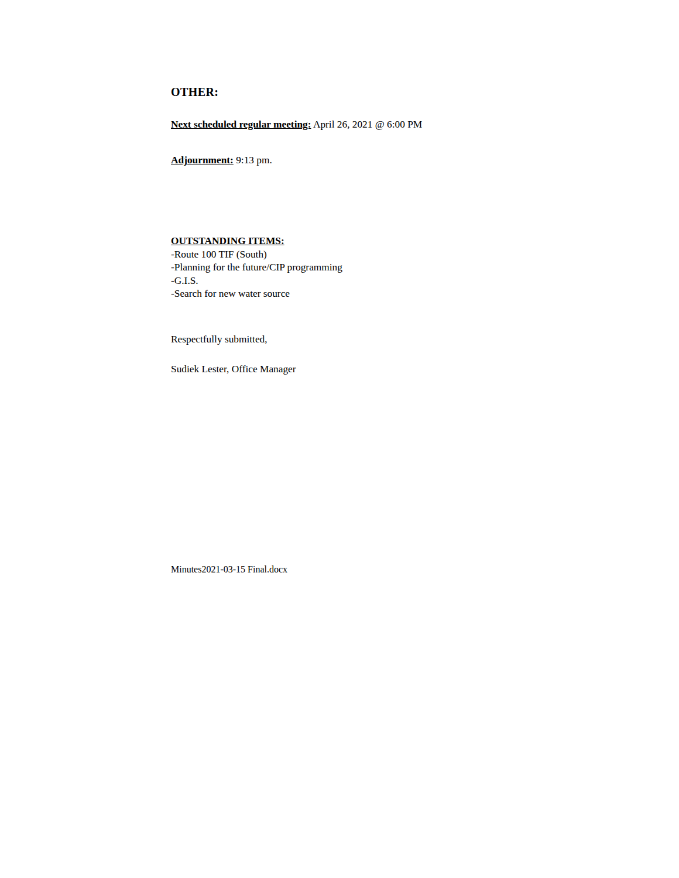OTHER:
Next scheduled regular meeting: April 26, 2021 @ 6:00 PM
Adjournment: 9:13 pm.
OUTSTANDING ITEMS:
-Route 100 TIF (South)
-Planning for the future/CIP programming
-G.I.S.
-Search for new water source
Respectfully submitted,
Sudiek Lester, Office Manager
Minutes2021-03-15 Final.docx